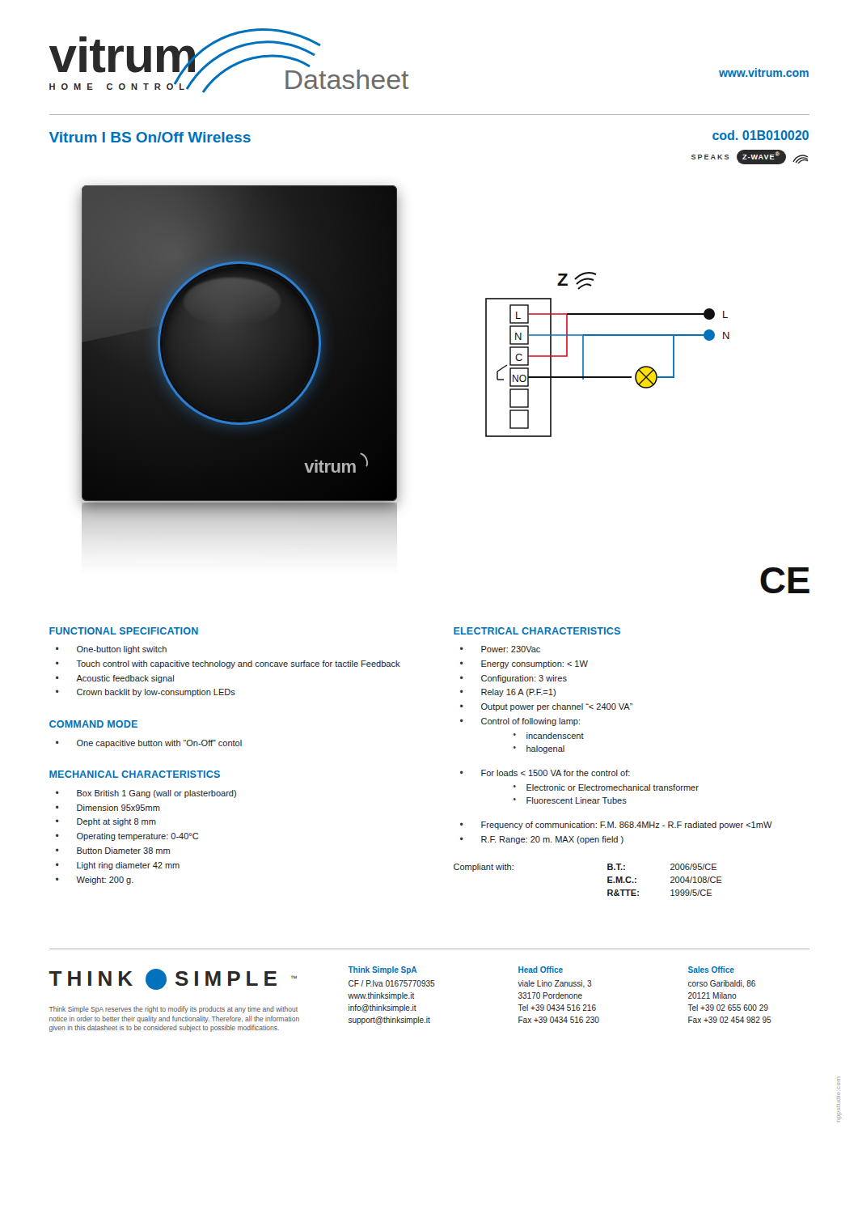vitrum
HOME CONTROL
Datasheet
www.vitrum.com
Vitrum I BS On/Off Wireless
cod. 01B010020
SPEAKS Z‑WAVE®
vitrum
vitrum
Z L N C NO L N
C E
FUNCTIONAL SPECIFICATION
One-button light switch
Touch control with capacitive technology and concave surface for tactile Feedback
Acoustic feedback signal
Crown backlit by low-consumption LEDs
COMMAND MODE
One capacitive button with “On-Off” contol
MECHANICAL CHARACTERISTICS
Box British 1 Gang (wall or plasterboard)
Dimension 95x95mm
Depht at sight 8 mm
Operating temperature: 0-40°C
Button Diameter 38 mm
Light ring diameter 42 mm
Weight: 200 g.
ELECTRICAL CHARACTERISTICS
Power: 230Vac
Energy consumption: < 1W
Configuration: 3 wires
Relay 16 A (P.F.=1)
Output power per channel “< 2400 VA”
Control of following lamp:
incandenscent
halogenal
For loads < 1500 VA for the control of:
Electronic or Electromechanical transformer
Fluorescent Linear Tubes
Frequency of communication: F.M. 868.4MHz - R.F radiated power <1mW
R.F. Range: 20 m. MAX (open field )
Compliant with:
B.T.:
2006/95/CE
E.M.C.:
2004/108/CE
R&TTE:
1999/5/CE
nppstudio.com
THINK SIMPLE™
Think Simple SpA reserves the right to modify its products at any time and without notice in order to better their quality and functionality. Therefore, all the information given in this datasheet is to be considered subject to possible modifications.
Think Simple SpA
CF / P.Iva 01675770935
www.thinksimple.it
info@thinksimple.it
support@thinksimple.it
Head Office
viale Lino Zanussi, 3
33170 Pordenone
Tel +39 0434 516 216
Fax +39 0434 516 230
Sales Office
corso Garibaldi, 86
20121 Milano
Tel +39 02 655 600 29
Fax +39 02 454 982 95